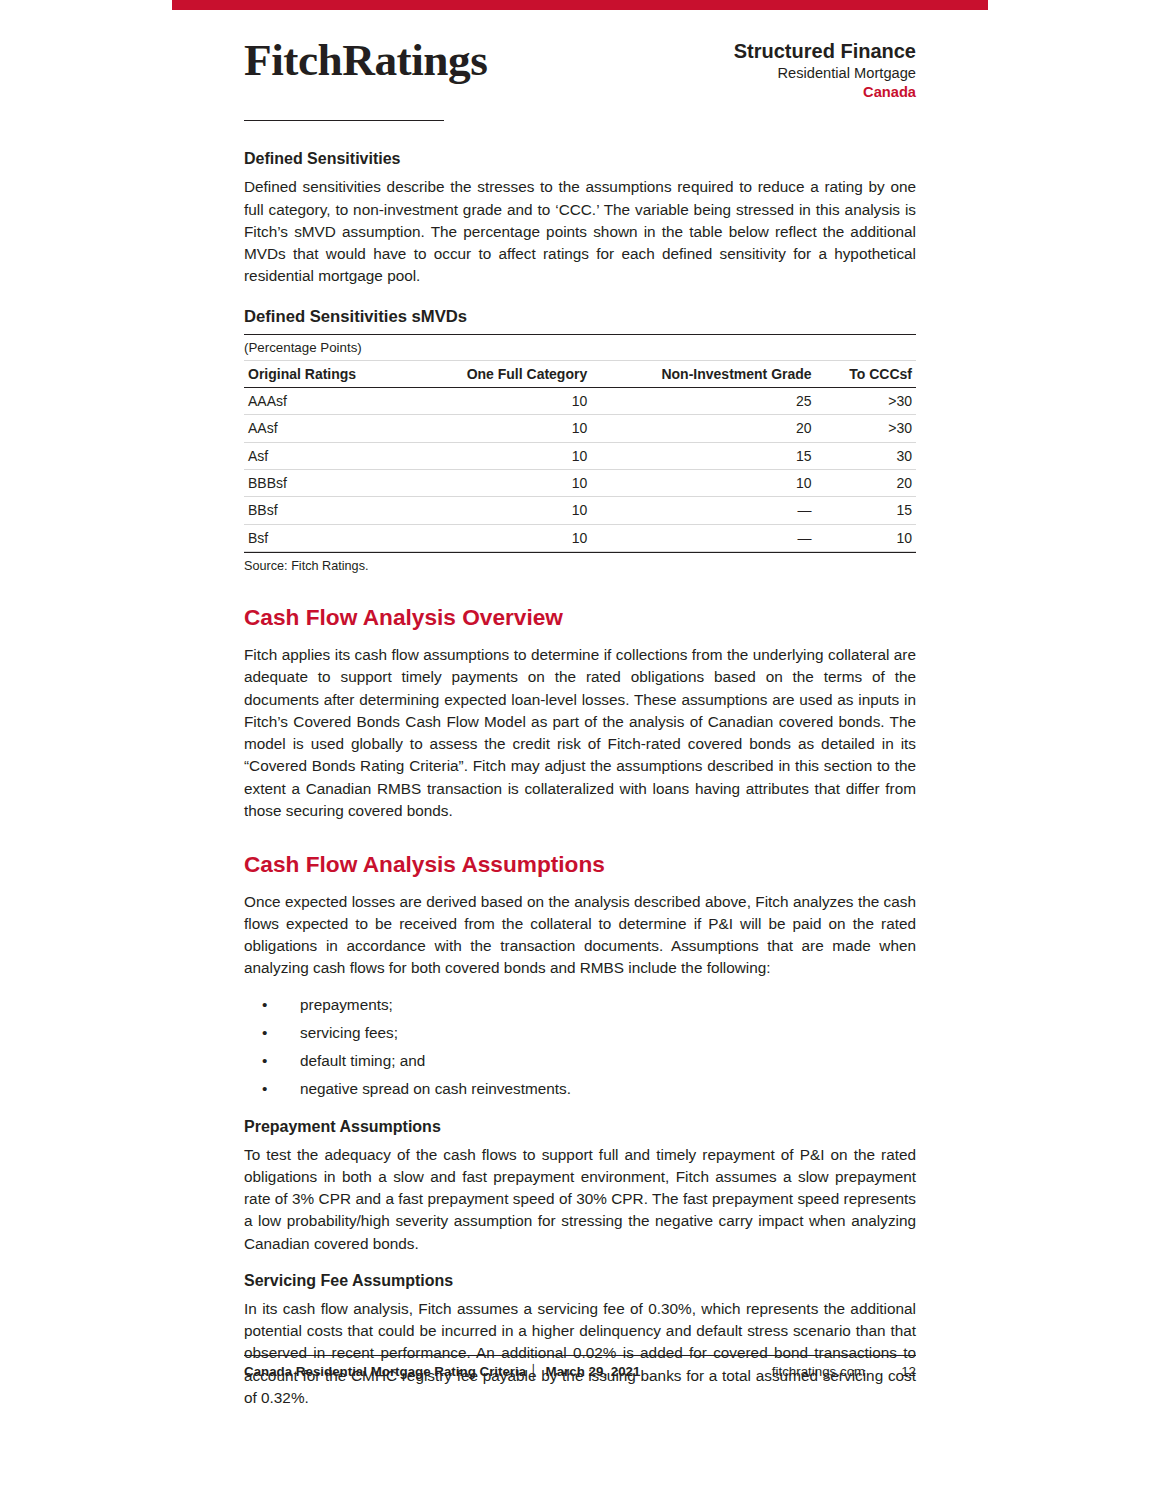FitchRatings
Structured Finance
Residential Mortgage
Canada
Defined Sensitivities
Defined sensitivities describe the stresses to the assumptions required to reduce a rating by one full category, to non-investment grade and to ‘CCC.’ The variable being stressed in this analysis is Fitch’s sMVD assumption. The percentage points shown in the table below reflect the additional MVDs that would have to occur to affect ratings for each defined sensitivity for a hypothetical residential mortgage pool.
Defined Sensitivities sMVDs
(Percentage Points)
| Original Ratings | One Full Category | Non-Investment Grade | To CCCsf |
| --- | --- | --- | --- |
| AAAsf | 10 | 25 | >30 |
| AAsf | 10 | 20 | >30 |
| Asf | 10 | 15 | 30 |
| BBBsf | 10 | 10 | 20 |
| BBsf | 10 | — | 15 |
| Bsf | 10 | — | 10 |
Source: Fitch Ratings.
Cash Flow Analysis Overview
Fitch applies its cash flow assumptions to determine if collections from the underlying collateral are adequate to support timely payments on the rated obligations based on the terms of the documents after determining expected loan-level losses. These assumptions are used as inputs in Fitch’s Covered Bonds Cash Flow Model as part of the analysis of Canadian covered bonds. The model is used globally to assess the credit risk of Fitch-rated covered bonds as detailed in its “Covered Bonds Rating Criteria”. Fitch may adjust the assumptions described in this section to the extent a Canadian RMBS transaction is collateralized with loans having attributes that differ from those securing covered bonds.
Cash Flow Analysis Assumptions
Once expected losses are derived based on the analysis described above, Fitch analyzes the cash flows expected to be received from the collateral to determine if P&I will be paid on the rated obligations in accordance with the transaction documents. Assumptions that are made when analyzing cash flows for both covered bonds and RMBS include the following:
prepayments;
servicing fees;
default timing; and
negative spread on cash reinvestments.
Prepayment Assumptions
To test the adequacy of the cash flows to support full and timely repayment of P&I on the rated obligations in both a slow and fast prepayment environment, Fitch assumes a slow prepayment rate of 3% CPR and a fast prepayment speed of 30% CPR. The fast prepayment speed represents a low probability/high severity assumption for stressing the negative carry impact when analyzing Canadian covered bonds.
Servicing Fee Assumptions
In its cash flow analysis, Fitch assumes a servicing fee of 0.30%, which represents the additional potential costs that could be incurred in a higher delinquency and default stress scenario than that observed in recent performance. An additional 0.02% is added for covered bond transactions to account for the CMHC registry fee payable by the issuing banks for a total assumed servicing cost of 0.32%.
Canada Residential Mortgage Rating Criteria │ March 29, 2021
fitchratings.com 12